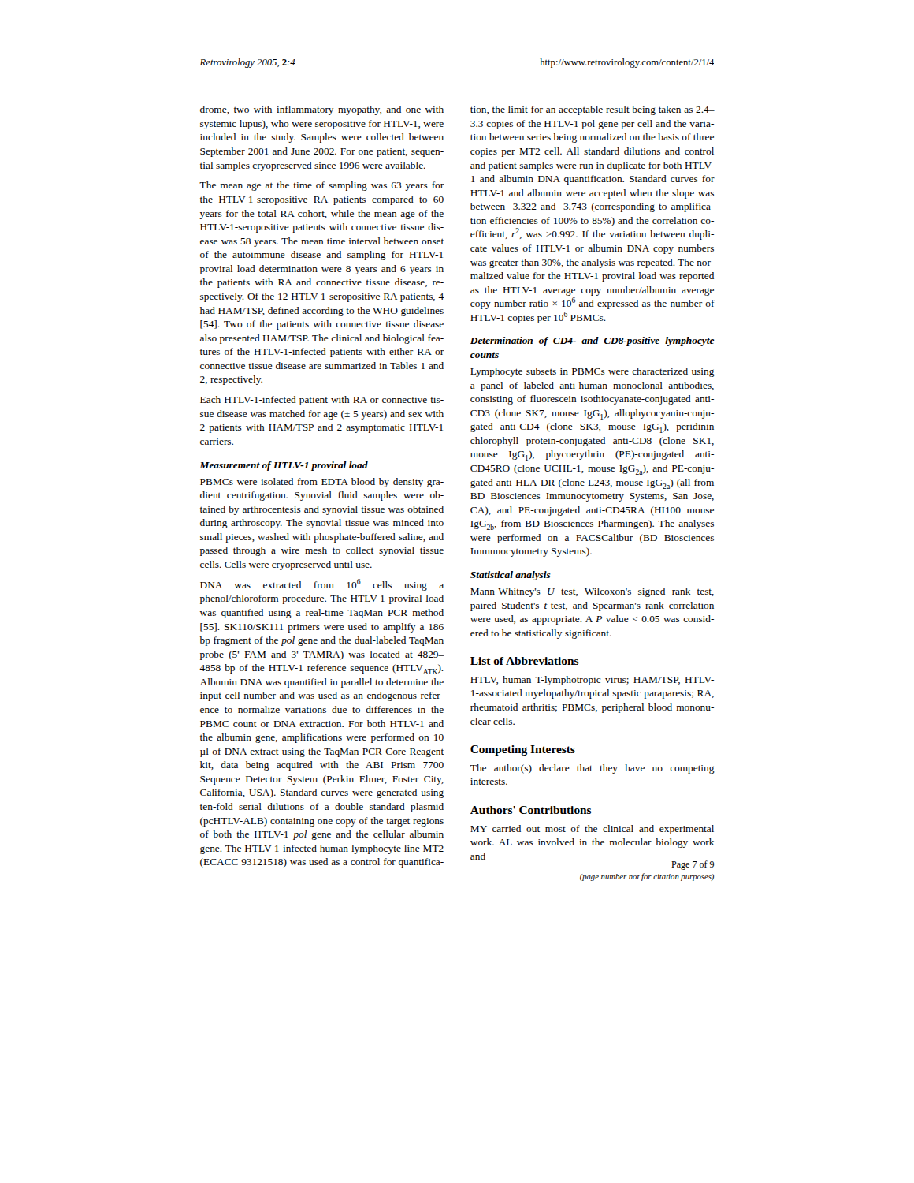Retrovirology 2005, 2:4
http://www.retrovirology.com/content/2/1/4
drome, two with inflammatory myopathy, and one with systemic lupus), who were seropositive for HTLV-1, were included in the study. Samples were collected between September 2001 and June 2002. For one patient, sequential samples cryopreserved since 1996 were available.
The mean age at the time of sampling was 63 years for the HTLV-1-seropositive RA patients compared to 60 years for the total RA cohort, while the mean age of the HTLV-1-seropositive patients with connective tissue disease was 58 years. The mean time interval between onset of the autoimmune disease and sampling for HTLV-1 proviral load determination were 8 years and 6 years in the patients with RA and connective tissue disease, respectively. Of the 12 HTLV-1-seropositive RA patients, 4 had HAM/TSP, defined according to the WHO guidelines [54]. Two of the patients with connective tissue disease also presented HAM/TSP. The clinical and biological features of the HTLV-1-infected patients with either RA or connective tissue disease are summarized in Tables 1 and 2, respectively.
Each HTLV-1-infected patient with RA or connective tissue disease was matched for age (± 5 years) and sex with 2 patients with HAM/TSP and 2 asymptomatic HTLV-1 carriers.
Measurement of HTLV-1 proviral load
PBMCs were isolated from EDTA blood by density gradient centrifugation. Synovial fluid samples were obtained by arthrocentesis and synovial tissue was obtained during arthroscopy. The synovial tissue was minced into small pieces, washed with phosphate-buffered saline, and passed through a wire mesh to collect synovial tissue cells. Cells were cryopreserved until use.
DNA was extracted from 106 cells using a phenol/chloroform procedure. The HTLV-1 proviral load was quantified using a real-time TaqMan PCR method [55]. SK110/SK111 primers were used to amplify a 186 bp fragment of the pol gene and the dual-labeled TaqMan probe (5' FAM and 3' TAMRA) was located at 4829–4858 bp of the HTLV-1 reference sequence (HTLVATK). Albumin DNA was quantified in parallel to determine the input cell number and was used as an endogenous reference to normalize variations due to differences in the PBMC count or DNA extraction. For both HTLV-1 and the albumin gene, amplifications were performed on 10 µl of DNA extract using the TaqMan PCR Core Reagent kit, data being acquired with the ABI Prism 7700 Sequence Detector System (Perkin Elmer, Foster City, California, USA). Standard curves were generated using ten-fold serial dilutions of a double standard plasmid (pcHTLV-ALB) containing one copy of the target regions of both the HTLV-1 pol gene and the cellular albumin gene. The HTLV-1-infected human lymphocyte line MT2 (ECACC 93121518) was used as a control for quantification, the limit for an acceptable result being taken as 2.4–3.3 copies of the HTLV-1 pol gene per cell and the variation between series being normalized on the basis of three copies per MT2 cell. All standard dilutions and control and patient samples were run in duplicate for both HTLV-1 and albumin DNA quantification. Standard curves for HTLV-1 and albumin were accepted when the slope was between -3.322 and -3.743 (corresponding to amplification efficiencies of 100% to 85%) and the correlation coefficient, r2, was >0.992. If the variation between duplicate values of HTLV-1 or albumin DNA copy numbers was greater than 30%, the analysis was repeated. The normalized value for the HTLV-1 proviral load was reported as the HTLV-1 average copy number/albumin average copy number ratio × 106 and expressed as the number of HTLV-1 copies per 106 PBMCs.
Determination of CD4- and CD8-positive lymphocyte counts
Lymphocyte subsets in PBMCs were characterized using a panel of labeled anti-human monoclonal antibodies, consisting of fluorescein isothiocyanate-conjugated anti-CD3 (clone SK7, mouse IgG1), allophycocyanin-conjugated anti-CD4 (clone SK3, mouse IgG1), peridinin chlorophyll protein-conjugated anti-CD8 (clone SK1, mouse IgG1), phycoerythrin (PE)-conjugated anti-CD45RO (clone UCHL-1, mouse IgG2a), and PE-conjugated anti-HLA-DR (clone L243, mouse IgG2a) (all from BD Biosciences Immunocytometry Systems, San Jose, CA), and PE-conjugated anti-CD45RA (HI100 mouse IgG2b, from BD Biosciences Pharmingen). The analyses were performed on a FACSCalibur (BD Biosciences Immunocytometry Systems).
Statistical analysis
Mann-Whitney's U test, Wilcoxon's signed rank test, paired Student's t-test, and Spearman's rank correlation were used, as appropriate. A P value < 0.05 was considered to be statistically significant.
List of Abbreviations
HTLV, human T-lymphotropic virus; HAM/TSP, HTLV-1-associated myelopathy/tropical spastic paraparesis; RA, rheumatoid arthritis; PBMCs, peripheral blood mononuclear cells.
Competing Interests
The author(s) declare that they have no competing interests.
Authors' Contributions
MY carried out most of the clinical and experimental work. AL was involved in the molecular biology work and
Page 7 of 9 (page number not for citation purposes)